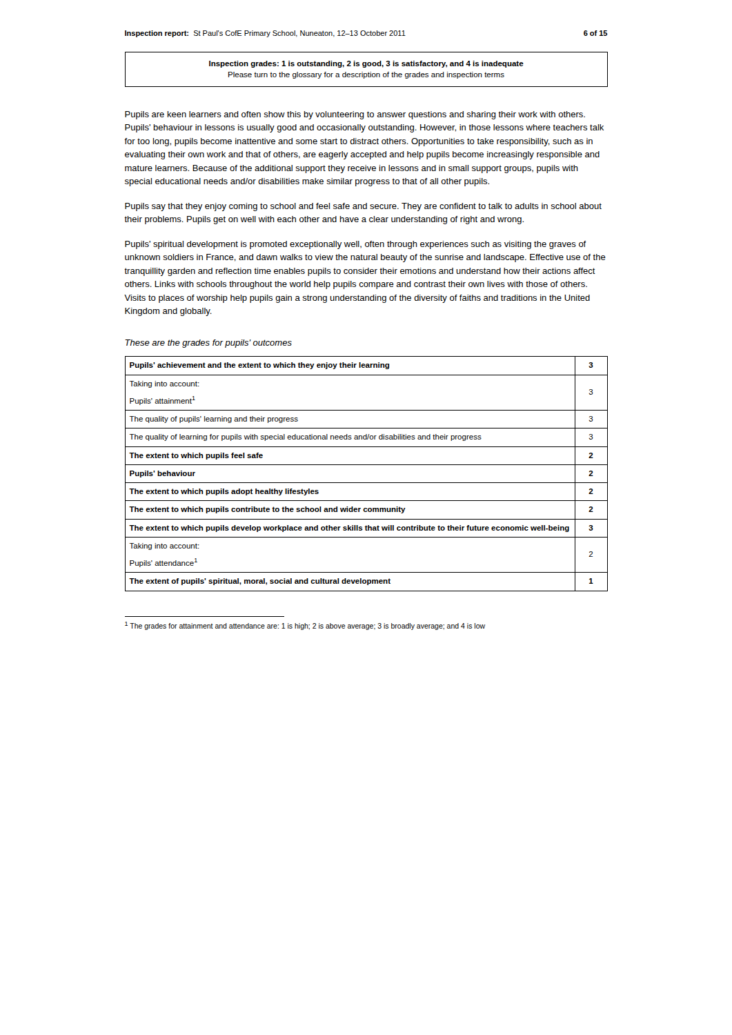Inspection report: St Paul's CofE Primary School, Nuneaton, 12–13 October 2011
6 of 15
Inspection grades: 1 is outstanding, 2 is good, 3 is satisfactory, and 4 is inadequate
Please turn to the glossary for a description of the grades and inspection terms
Pupils are keen learners and often show this by volunteering to answer questions and sharing their work with others. Pupils' behaviour in lessons is usually good and occasionally outstanding. However, in those lessons where teachers talk for too long, pupils become inattentive and some start to distract others. Opportunities to take responsibility, such as in evaluating their own work and that of others, are eagerly accepted and help pupils become increasingly responsible and mature learners. Because of the additional support they receive in lessons and in small support groups, pupils with special educational needs and/or disabilities make similar progress to that of all other pupils.
Pupils say that they enjoy coming to school and feel safe and secure. They are confident to talk to adults in school about their problems. Pupils get on well with each other and have a clear understanding of right and wrong.
Pupils' spiritual development is promoted exceptionally well, often through experiences such as visiting the graves of unknown soldiers in France, and dawn walks to view the natural beauty of the sunrise and landscape. Effective use of the tranquillity garden and reflection time enables pupils to consider their emotions and understand how their actions affect others. Links with schools throughout the world help pupils compare and contrast their own lives with those of others. Visits to places of worship help pupils gain a strong understanding of the diversity of faiths and traditions in the United Kingdom and globally.
These are the grades for pupils' outcomes
| Pupils' achievement and the extent to which they enjoy their learning | 3 |
| Taking into account: | 3 |
| Pupils' attainment 1 |
| The quality of pupils' learning and their progress | 3 |
| The quality of learning for pupils with special educational needs and/or disabilities and their progress | 3 |
| The extent to which pupils feel safe | 2 |
| Pupils' behaviour | 2 |
| The extent to which pupils adopt healthy lifestyles | 2 |
| The extent to which pupils contribute to the school and wider community | 2 |
| The extent to which pupils develop workplace and other skills that will contribute to their future economic well-being | 3 |
| Taking into account: | 2 |
| Pupils' attendance 1 |
| The extent of pupils' spiritual, moral, social and cultural development | 1 |
1 The grades for attainment and attendance are: 1 is high; 2 is above average; 3 is broadly average; and 4 is low